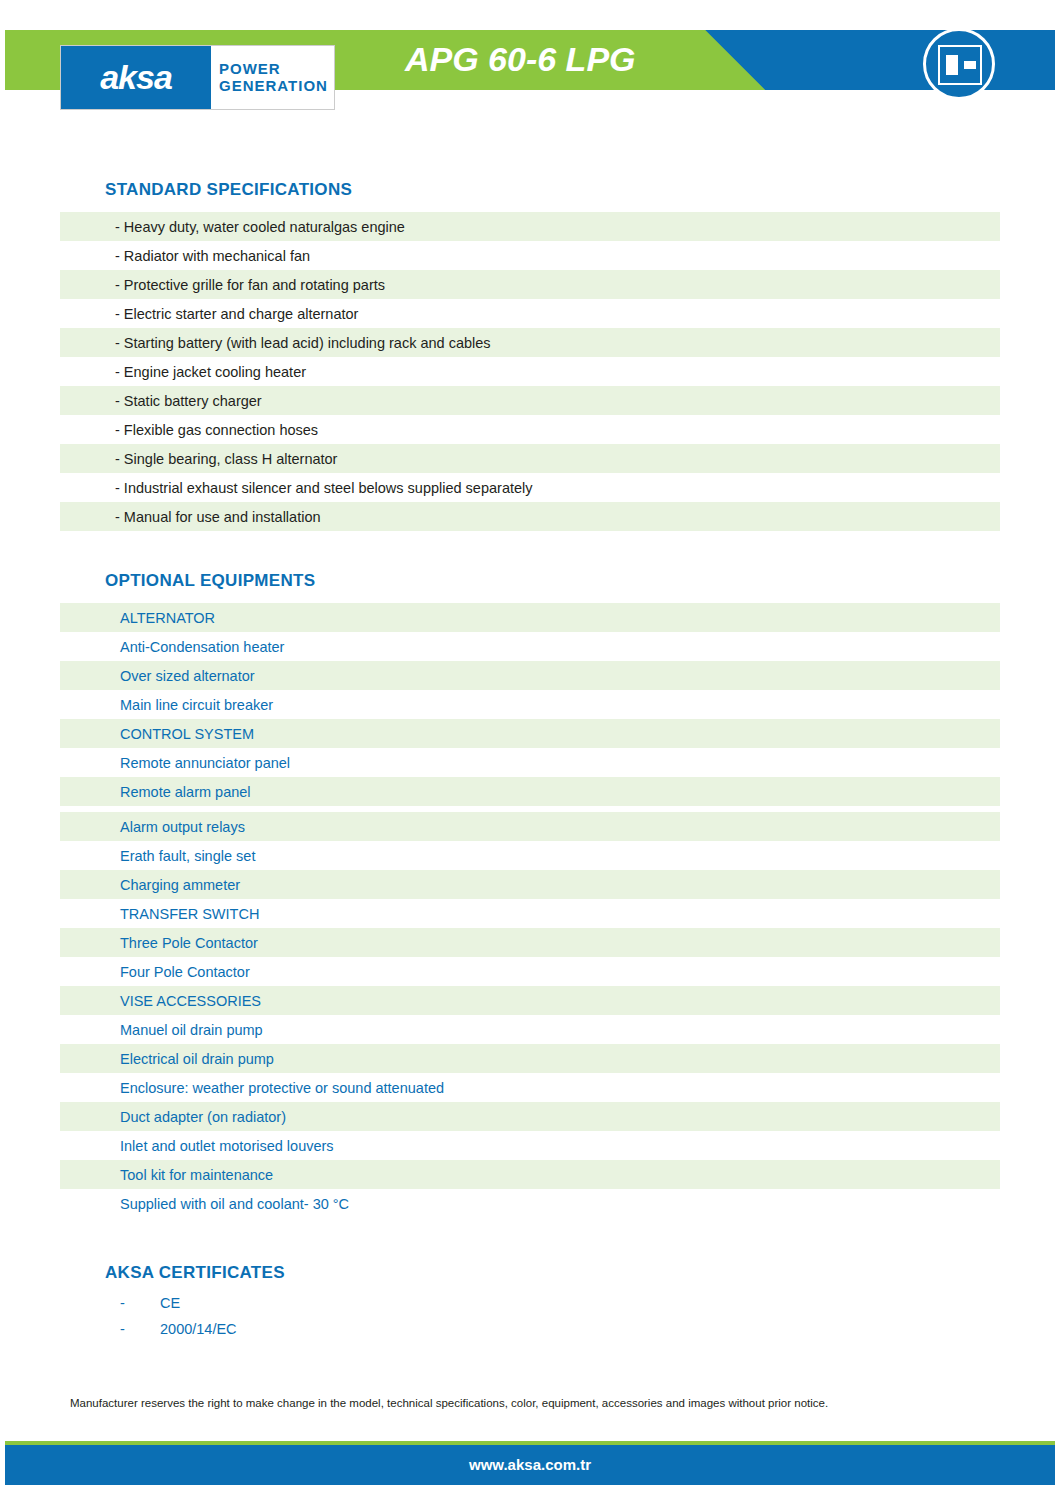aksa
POWER
GENERATION
APG 60-6 LPG
STANDARD SPECIFICATIONS
| - Heavy duty, water cooled naturalgas engine |
| - Radiator with mechanical fan |
| - Protective grille for fan and rotating parts |
| - Electric starter and charge alternator |
| - Starting battery (with lead acid) including rack and cables |
| - Engine jacket cooling heater |
| - Static battery charger |
| - Flexible gas connection hoses |
| - Single bearing, class H alternator |
| - Industrial exhaust silencer and steel belows supplied separately |
| - Manual for use and installation |
OPTIONAL EQUIPMENTS
| ALTERNATOR |
| Anti-Condensation heater |
| Over sized alternator |
| Main line circuit breaker |
| CONTROL SYSTEM |
| Remote annunciator panel |
| Remote alarm panel |
| Alarm output relays |
| Erath fault, single set |
| Charging ammeter |
| TRANSFER SWITCH |
| Three Pole Contactor |
| Four Pole Contactor |
| VISE ACCESSORIES |
| Manuel oil drain pump |
| Electrical oil drain pump |
| Enclosure: weather protective or sound attenuated |
| Duct adapter (on radiator) |
| Inlet and outlet motorised louvers |
| Tool kit for maintenance |
| Supplied with oil and coolant- 30 °C |
AKSA CERTIFICATES
CE
2000/14/EC
Manufacturer reserves the right to make change in the model, technical specifications, color, equipment, accessories and images without prior notice.
www.aksa.com.tr